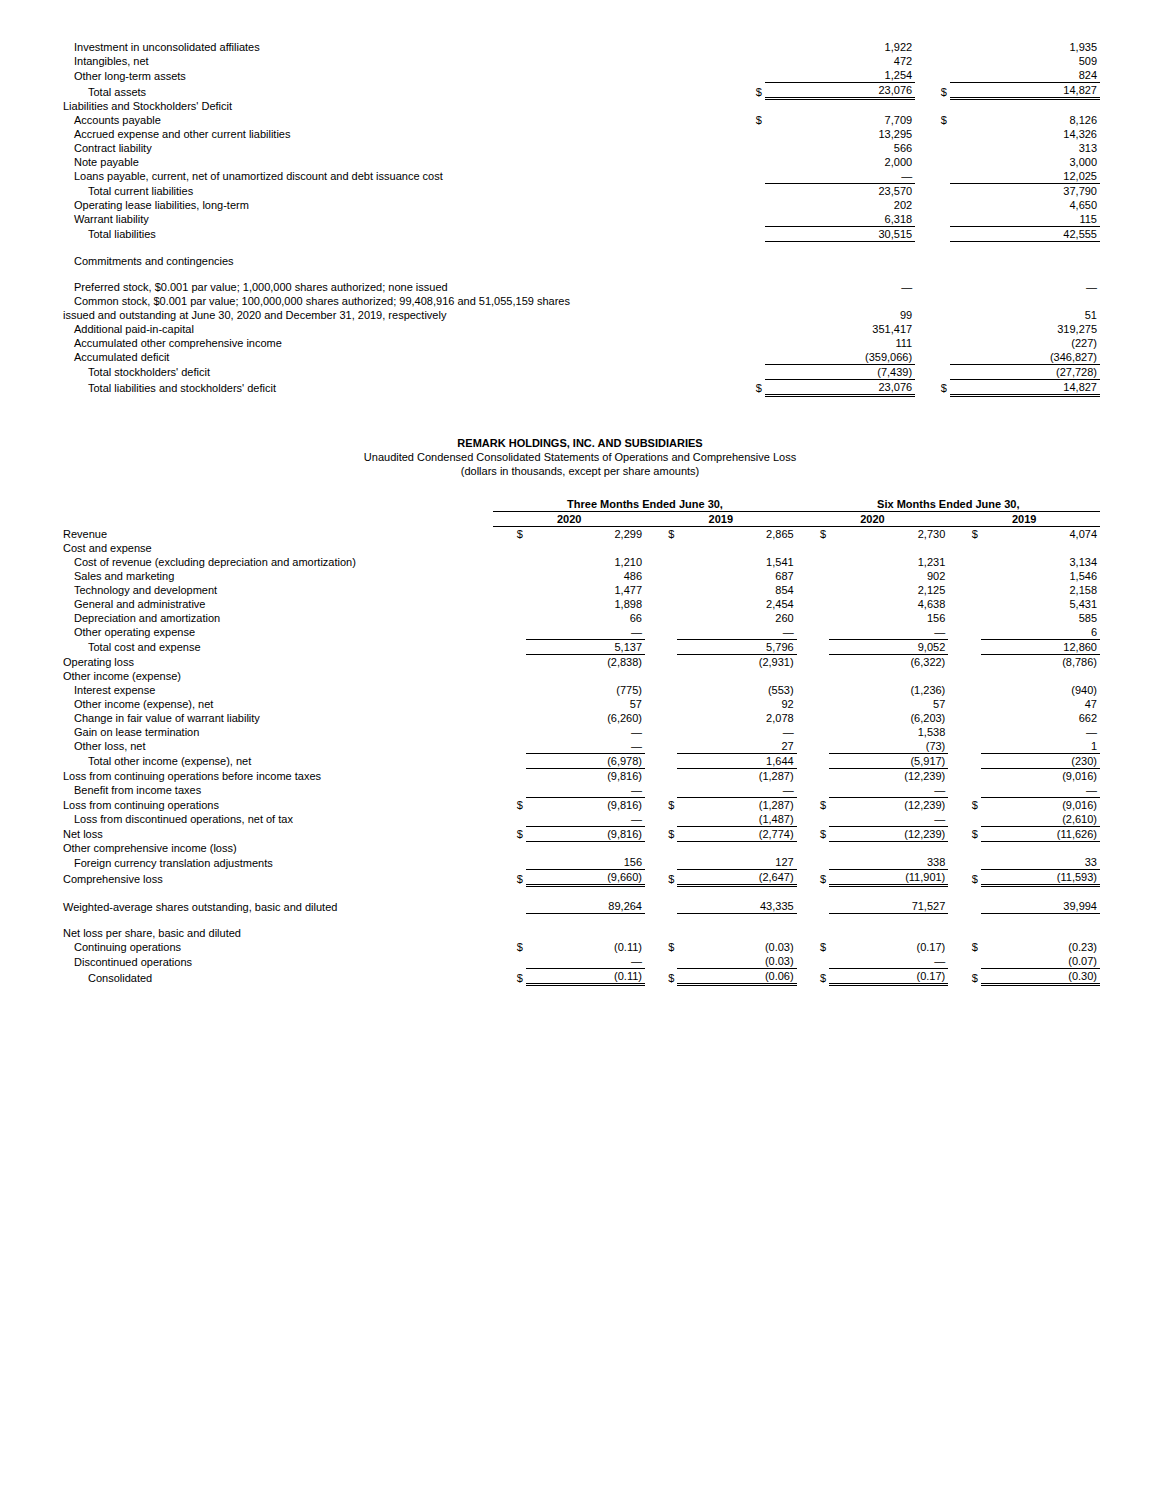| Investment in unconsolidated affiliates | | 1,922 | | 1,935 |
| Intangibles, net | | 472 | | 509 |
| Other long-term assets | | 1,254 | | 824 |
| Total assets | $ | 23,076 | $ | 14,827 |
| Liabilities and Stockholders' Deficit | | | | |
| Accounts payable | $ | 7,709 | $ | 8,126 |
| Accrued expense and other current liabilities | | 13,295 | | 14,326 |
| Contract liability | | 566 | | 313 |
| Note payable | | 2,000 | | 3,000 |
| Loans payable, current, net of unamortized discount and debt issuance cost | | — | | 12,025 |
| Total current liabilities | | 23,570 | | 37,790 |
| Operating lease liabilities, long-term | | 202 | | 4,650 |
| Warrant liability | | 6,318 | | 115 |
| Total liabilities | | 30,515 | | 42,555 |
| Commitments and contingencies | | | | |
| Preferred stock, $0.001 par value; 1,000,000 shares authorized; none issued | | — | | — |
| Common stock, $0.001 par value; 100,000,000 shares authorized; 99,408,916 and 51,055,159 shares | | | | |
| issued and outstanding at June 30, 2020 and December 31, 2019, respectively | | 99 | | 51 |
| Additional paid-in-capital | | 351,417 | | 319,275 |
| Accumulated other comprehensive income | | 111 | | (227) |
| Accumulated deficit | | (359,066) | | (346,827) |
| Total stockholders' deficit | | (7,439) | | (27,728) |
| Total liabilities and stockholders' deficit | $ | 23,076 | $ | 14,827 |
REMARK HOLDINGS, INC. AND SUBSIDIARIES
Unaudited Condensed Consolidated Statements of Operations and Comprehensive Loss
(dollars in thousands, except per share amounts)
| | Three Months Ended June 30, | Six Months Ended June 30, |
| --- | --- | --- |
| | 2020 | 2019 | 2020 | 2019 |
| Revenue | $ | 2,299 | $ | 2,865 | $ | 2,730 | $ | 4,074 |
| Cost and expense | | | | | | | | |
| Cost of revenue (excluding depreciation and amortization) | | 1,210 | | 1,541 | | 1,231 | | 3,134 |
| Sales and marketing | | 486 | | 687 | | 902 | | 1,546 |
| Technology and development | | 1,477 | | 854 | | 2,125 | | 2,158 |
| General and administrative | | 1,898 | | 2,454 | | 4,638 | | 5,431 |
| Depreciation and amortization | | 66 | | 260 | | 156 | | 585 |
| Other operating expense | | — | | — | | — | | 6 |
| Total cost and expense | | 5,137 | | 5,796 | | 9,052 | | 12,860 |
| Operating loss | | (2,838) | | (2,931) | | (6,322) | | (8,786) |
| Other income (expense) | | | | | | | | |
| Interest expense | | (775) | | (553) | | (1,236) | | (940) |
| Other income (expense), net | | 57 | | 92 | | 57 | | 47 |
| Change in fair value of warrant liability | | (6,260) | | 2,078 | | (6,203) | | 662 |
| Gain on lease termination | | — | | — | | 1,538 | | — |
| Other loss, net | | — | | 27 | | (73) | | 1 |
| Total other income (expense), net | | (6,978) | | 1,644 | | (5,917) | | (230) |
| Loss from continuing operations before income taxes | | (9,816) | | (1,287) | | (12,239) | | (9,016) |
| Benefit from income taxes | | — | | — | | — | | — |
| Loss from continuing operations | $ | (9,816) | $ | (1,287) | $ | (12,239) | $ | (9,016) |
| Loss from discontinued operations, net of tax | | — | | (1,487) | | — | | (2,610) |
| Net loss | $ | (9,816) | $ | (2,774) | $ | (12,239) | $ | (11,626) |
| Other comprehensive income (loss) | | | | | | | | |
| Foreign currency translation adjustments | | 156 | | 127 | | 338 | | 33 |
| Comprehensive loss | $ | (9,660) | $ | (2,647) | $ | (11,901) | $ | (11,593) |
| Weighted-average shares outstanding, basic and diluted | | 89,264 | | 43,335 | | 71,527 | | 39,994 |
| Net loss per share, basic and diluted | | | | | | | | |
| Continuing operations | $ | (0.11) | $ | (0.03) | $ | (0.17) | $ | (0.23) |
| Discontinued operations | | — | | (0.03) | | — | | (0.07) |
| Consolidated | $ | (0.11) | $ | (0.06) | $ | (0.17) | $ | (0.30) |